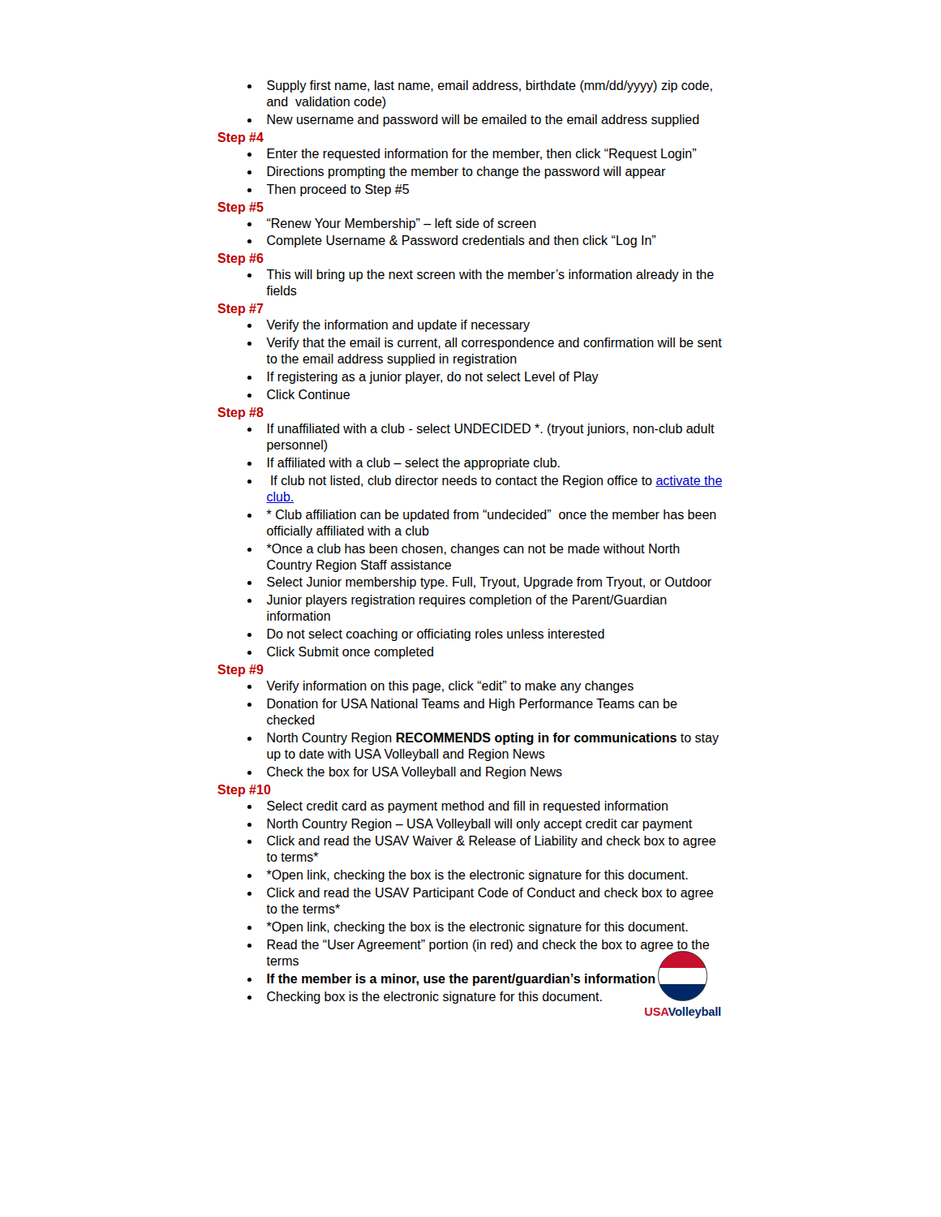Supply first name, last name, email address, birthdate (mm/dd/yyyy) zip code, and validation code)
New username and password will be emailed to the email address supplied
Step #4
Enter the requested information for the member, then click “Request Login”
Directions prompting the member to change the password will appear
Then proceed to Step #5
Step #5
“Renew Your Membership” – left side of screen
Complete Username & Password credentials and then click “Log In”
Step #6
This will bring up the next screen with the member’s information already in the fields
Step #7
Verify the information and update if necessary
Verify that the email is current, all correspondence and confirmation will be sent to the email address supplied in registration
If registering as a junior player, do not select Level of Play
Click Continue
Step #8
If unaffiliated with a club - select UNDECIDED *. (tryout juniors, non-club adult personnel)
If affiliated with a club – select the appropriate club.
If club not listed, club director needs to contact the Region office to activate the club.
* Club affiliation can be updated from “undecided” once the member has been officially affiliated with a club
*Once a club has been chosen, changes can not be made without North Country Region Staff assistance
Select Junior membership type. Full, Tryout, Upgrade from Tryout, or Outdoor
Junior players registration requires completion of the Parent/Guardian information
Do not select coaching or officiating roles unless interested
Click Submit once completed
Step #9
Verify information on this page, click “edit” to make any changes
Donation for USA National Teams and High Performance Teams can be checked
North Country Region RECOMMENDS opting in for communications to stay up to date with USA Volleyball and Region News
Check the box for USA Volleyball and Region News
Step #10
Select credit card as payment method and fill in requested information
North Country Region – USA Volleyball will only accept credit car payment
Click and read the USAV Waiver & Release of Liability and check box to agree to terms*
*Open link, checking the box is the electronic signature for this document.
Click and read the USAV Participant Code of Conduct and check box to agree to the terms*
*Open link, checking the box is the electronic signature for this document.
Read the “User Agreement” portion (in red) and check the box to agree to the terms
If the member is a minor, use the parent/guardian’s information
Checking box is the electronic signature for this document.
USA Volleyball